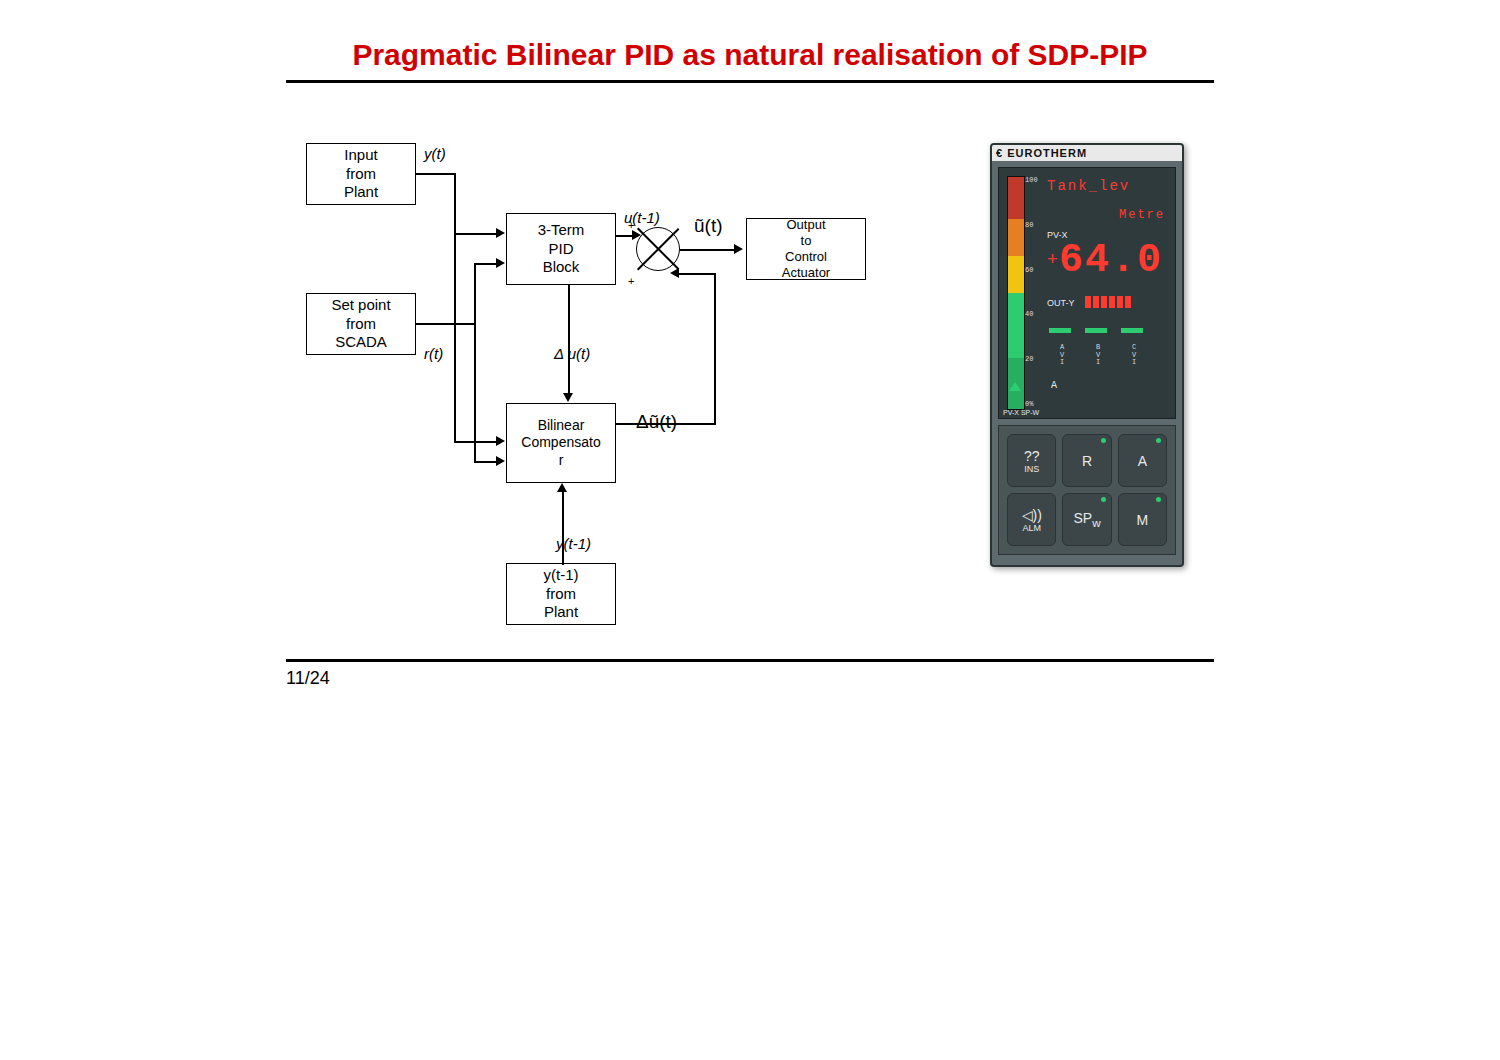Pragmatic Bilinear PID as natural realisation of SDP-PIP
Input
from
Plant
y(t)
Set point
from
SCADA
r(t)
3-Term
PID
Block
Bilinear
Compensato
r
y(t-1)
from
Plant
y(t-1)
Output
to
Control
Actuator
+
+
u(t-1)
ũ(t)
Δ u(t)
Δũ(t)
€ EUROTHERM
100806040200%
Tank_lev
Metre
PV-X
+
64.0
OUT-Y
A
V
I
B
V
I
C
V
I
A
PV-X SP-W
??INS
R
A
◁)) ALM
SPw
M
11/24